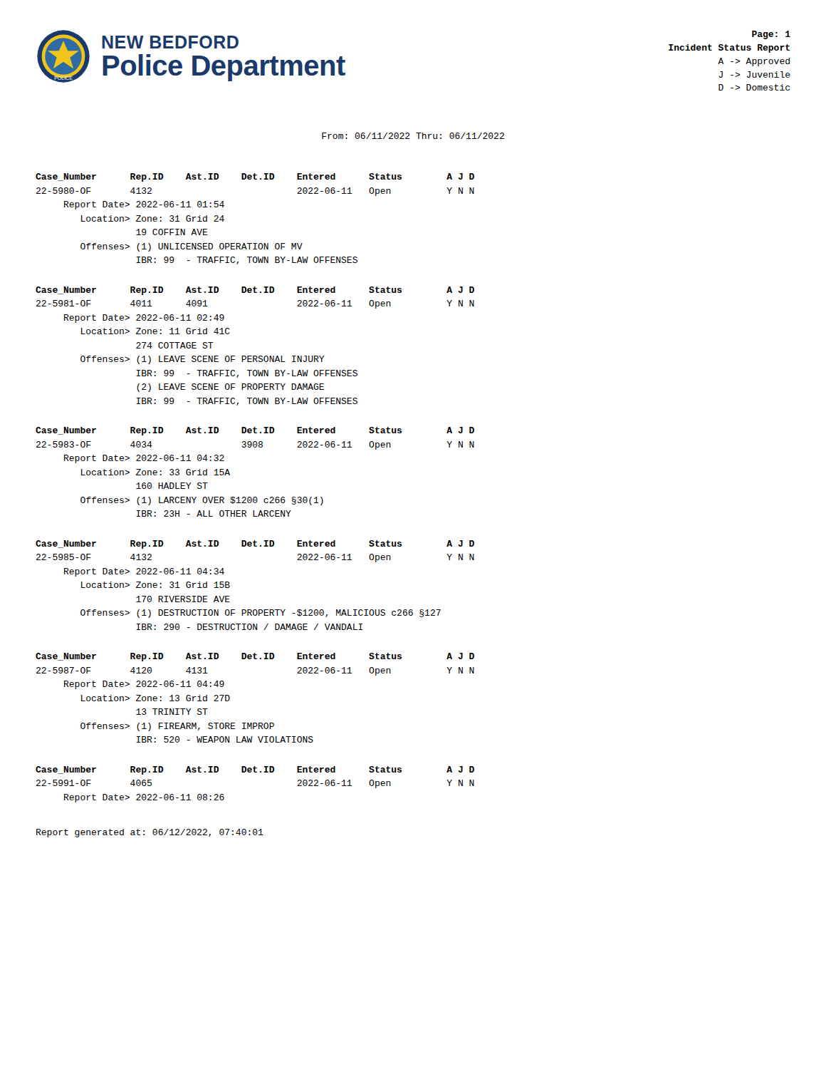POLICE
NEW BEDFORD
Police Department
Page: 1 Incident Status Report A -> Approved J -> Juvenile D -> Domestic
From: 06/11/2022 Thru: 06/11/2022
Case_Number      Rep.ID    Ast.ID    Det.ID    Entered      Status        A J D
22-5980-OF       4132                          2022-06-11   Open          Y N N
     Report Date> 2022-06-11 01:54
        Location> Zone: 31 Grid 24
                  19 COFFIN AVE
        Offenses> (1) UNLICENSED OPERATION OF MV
                  IBR: 99  - TRAFFIC, TOWN BY-LAW OFFENSES
Case_Number      Rep.ID    Ast.ID    Det.ID    Entered      Status        A J D
22-5981-OF       4011      4091                2022-06-11   Open          Y N N
     Report Date> 2022-06-11 02:49
        Location> Zone: 11 Grid 41C
                  274 COTTAGE ST
        Offenses> (1) LEAVE SCENE OF PERSONAL INJURY
                  IBR: 99  - TRAFFIC, TOWN BY-LAW OFFENSES
                  (2) LEAVE SCENE OF PROPERTY DAMAGE
                  IBR: 99  - TRAFFIC, TOWN BY-LAW OFFENSES
Case_Number      Rep.ID    Ast.ID    Det.ID    Entered      Status        A J D
22-5983-OF       4034                3908      2022-06-11   Open          Y N N
     Report Date> 2022-06-11 04:32
        Location> Zone: 33 Grid 15A
                  160 HADLEY ST
        Offenses> (1) LARCENY OVER $1200 c266 §30(1)
                  IBR: 23H - ALL OTHER LARCENY
Case_Number      Rep.ID    Ast.ID    Det.ID    Entered      Status        A J D
22-5985-OF       4132                          2022-06-11   Open          Y N N
     Report Date> 2022-06-11 04:34
        Location> Zone: 31 Grid 15B
                  170 RIVERSIDE AVE
        Offenses> (1) DESTRUCTION OF PROPERTY -$1200, MALICIOUS c266 §127
                  IBR: 290 - DESTRUCTION / DAMAGE / VANDALI
Case_Number      Rep.ID    Ast.ID    Det.ID    Entered      Status        A J D
22-5987-OF       4120      4131                2022-06-11   Open          Y N N
     Report Date> 2022-06-11 04:49
        Location> Zone: 13 Grid 27D
                  13 TRINITY ST
        Offenses> (1) FIREARM, STORE IMPROP
                  IBR: 520 - WEAPON LAW VIOLATIONS
Case_Number      Rep.ID    Ast.ID    Det.ID    Entered      Status        A J D
22-5991-OF       4065                          2022-06-11   Open          Y N N
     Report Date> 2022-06-11 08:26
Report generated at: 06/12/2022, 07:40:01